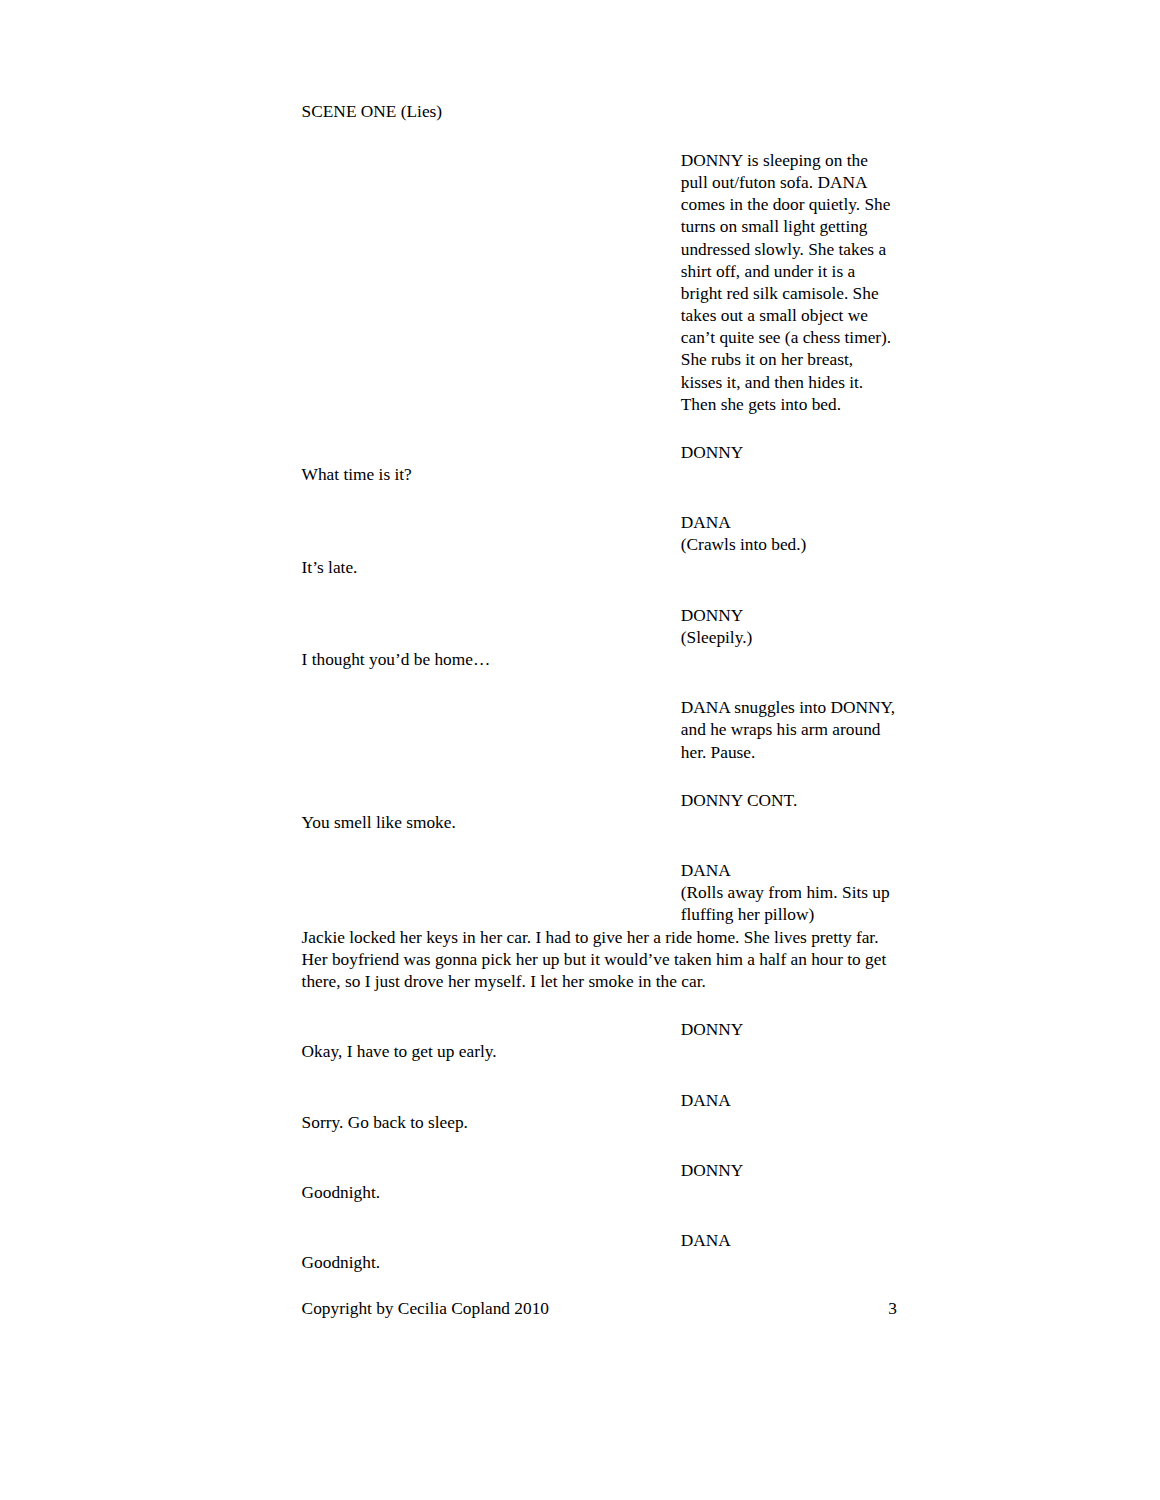SCENE ONE (Lies)
DONNY is sleeping on the pull out/futon sofa. DANA comes in the door quietly. She turns on small light getting undressed slowly. She takes a shirt off, and under it is a bright red silk camisole. She takes out a small object we can’t quite see (a chess timer). She rubs it on her breast, kisses it, and then hides it. Then she gets into bed.
DONNY
What time is it?
DANA
(Crawls into bed.)
It’s late.
DONNY
(Sleepily.)
I thought you’d be home…
DANA snuggles into DONNY, and he wraps his arm around her. Pause.
DONNY CONT.
You smell like smoke.
DANA
(Rolls away from him. Sits up fluffing her pillow)
Jackie locked her keys in her car. I had to give her a ride home. She lives pretty far. Her boyfriend was gonna pick her up but it would’ve taken him a half an hour to get there, so I just drove her myself. I let her smoke in the car.
DONNY
Okay, I have to get up early.
DANA
Sorry. Go back to sleep.
DONNY
Goodnight.
DANA
Goodnight.
Copyright by Cecilia Copland 2010 3